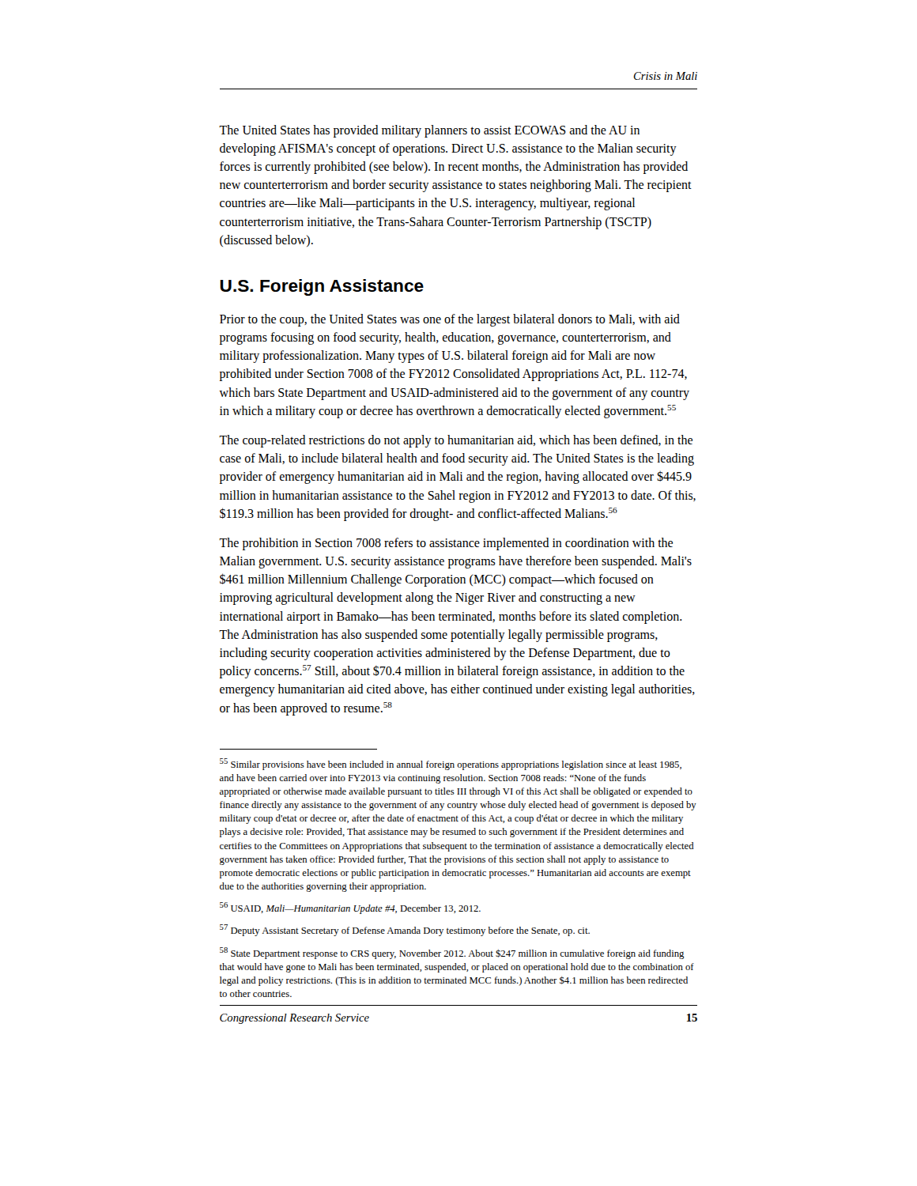Crisis in Mali
The United States has provided military planners to assist ECOWAS and the AU in developing AFISMA's concept of operations. Direct U.S. assistance to the Malian security forces is currently prohibited (see below). In recent months, the Administration has provided new counterterrorism and border security assistance to states neighboring Mali. The recipient countries are—like Mali—participants in the U.S. interagency, multiyear, regional counterterrorism initiative, the Trans-Sahara Counter-Terrorism Partnership (TSCTP) (discussed below).
U.S. Foreign Assistance
Prior to the coup, the United States was one of the largest bilateral donors to Mali, with aid programs focusing on food security, health, education, governance, counterterrorism, and military professionalization. Many types of U.S. bilateral foreign aid for Mali are now prohibited under Section 7008 of the FY2012 Consolidated Appropriations Act, P.L. 112-74, which bars State Department and USAID-administered aid to the government of any country in which a military coup or decree has overthrown a democratically elected government.55
The coup-related restrictions do not apply to humanitarian aid, which has been defined, in the case of Mali, to include bilateral health and food security aid. The United States is the leading provider of emergency humanitarian aid in Mali and the region, having allocated over $445.9 million in humanitarian assistance to the Sahel region in FY2012 and FY2013 to date. Of this, $119.3 million has been provided for drought- and conflict-affected Malians.56
The prohibition in Section 7008 refers to assistance implemented in coordination with the Malian government. U.S. security assistance programs have therefore been suspended. Mali's $461 million Millennium Challenge Corporation (MCC) compact—which focused on improving agricultural development along the Niger River and constructing a new international airport in Bamako—has been terminated, months before its slated completion. The Administration has also suspended some potentially legally permissible programs, including security cooperation activities administered by the Defense Department, due to policy concerns.57 Still, about $70.4 million in bilateral foreign assistance, in addition to the emergency humanitarian aid cited above, has either continued under existing legal authorities, or has been approved to resume.58
55 Similar provisions have been included in annual foreign operations appropriations legislation since at least 1985, and have been carried over into FY2013 via continuing resolution. Section 7008 reads: “None of the funds appropriated or otherwise made available pursuant to titles III through VI of this Act shall be obligated or expended to finance directly any assistance to the government of any country whose duly elected head of government is deposed by military coup d'etat or decree or, after the date of enactment of this Act, a coup d'état or decree in which the military plays a decisive role: Provided, That assistance may be resumed to such government if the President determines and certifies to the Committees on Appropriations that subsequent to the termination of assistance a democratically elected government has taken office: Provided further, That the provisions of this section shall not apply to assistance to promote democratic elections or public participation in democratic processes.” Humanitarian aid accounts are exempt due to the authorities governing their appropriation.
56 USAID, Mali—Humanitarian Update #4, December 13, 2012.
57 Deputy Assistant Secretary of Defense Amanda Dory testimony before the Senate, op. cit.
58 State Department response to CRS query, November 2012. About $247 million in cumulative foreign aid funding that would have gone to Mali has been terminated, suspended, or placed on operational hold due to the combination of legal and policy restrictions. (This is in addition to terminated MCC funds.) Another $4.1 million has been redirected to other countries.
Congressional Research Service 15